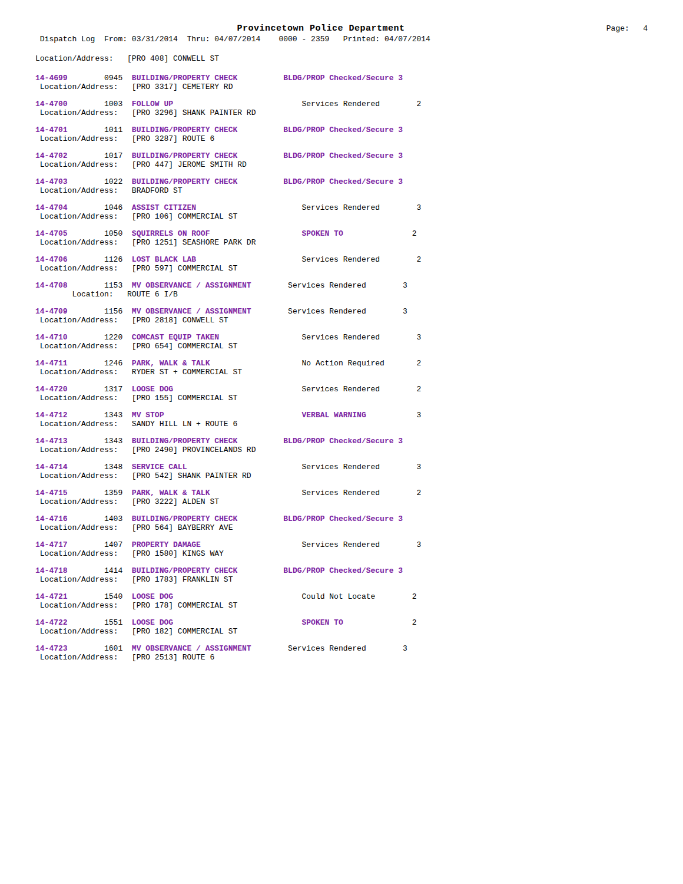Provincetown Police Department
Page: 4
Dispatch Log From: 03/31/2014 Thru: 04/07/2014 0000 - 2359 Printed: 04/07/2014
Location/Address: [PRO 408] CONWELL ST
14-4699 0945 BUILDING/PROPERTY CHECK BLDG/PROP Checked/Secure 3
Location/Address: [PRO 3317] CEMETERY RD
14-4700 1003 FOLLOW UP Services Rendered 2
Location/Address: [PRO 3296] SHANK PAINTER RD
14-4701 1011 BUILDING/PROPERTY CHECK BLDG/PROP Checked/Secure 3
Location/Address: [PRO 3287] ROUTE 6
14-4702 1017 BUILDING/PROPERTY CHECK BLDG/PROP Checked/Secure 3
Location/Address: [PRO 447] JEROME SMITH RD
14-4703 1022 BUILDING/PROPERTY CHECK BLDG/PROP Checked/Secure 3
Location/Address: BRADFORD ST
14-4704 1046 ASSIST CITIZEN Services Rendered 3
Location/Address: [PRO 106] COMMERCIAL ST
14-4705 1050 SQUIRRELS ON ROOF SPOKEN TO 2
Location/Address: [PRO 1251] SEASHORE PARK DR
14-4706 1126 LOST BLACK LAB Services Rendered 2
Location/Address: [PRO 597] COMMERCIAL ST
14-4708 1153 MV OBSERVANCE / ASSIGNMENT Services Rendered 3
Location: ROUTE 6 I/B
14-4709 1156 MV OBSERVANCE / ASSIGNMENT Services Rendered 3
Location/Address: [PRO 2818] CONWELL ST
14-4710 1220 COMCAST EQUIP TAKEN Services Rendered 3
Location/Address: [PRO 654] COMMERCIAL ST
14-4711 1246 PARK, WALK & TALK No Action Required 2
Location/Address: RYDER ST + COMMERCIAL ST
14-4720 1317 LOOSE DOG Services Rendered 2
Location/Address: [PRO 155] COMMERCIAL ST
14-4712 1343 MV STOP VERBAL WARNING 3
Location/Address: SANDY HILL LN + ROUTE 6
14-4713 1343 BUILDING/PROPERTY CHECK BLDG/PROP Checked/Secure 3
Location/Address: [PRO 2490] PROVINCELANDS RD
14-4714 1348 SERVICE CALL Services Rendered 3
Location/Address: [PRO 542] SHANK PAINTER RD
14-4715 1359 PARK, WALK & TALK Services Rendered 2
Location/Address: [PRO 3222] ALDEN ST
14-4716 1403 BUILDING/PROPERTY CHECK BLDG/PROP Checked/Secure 3
Location/Address: [PRO 564] BAYBERRY AVE
14-4717 1407 PROPERTY DAMAGE Services Rendered 3
Location/Address: [PRO 1580] KINGS WAY
14-4718 1414 BUILDING/PROPERTY CHECK BLDG/PROP Checked/Secure 3
Location/Address: [PRO 1783] FRANKLIN ST
14-4721 1540 LOOSE DOG Could Not Locate 2
Location/Address: [PRO 178] COMMERCIAL ST
14-4722 1551 LOOSE DOG SPOKEN TO 2
Location/Address: [PRO 182] COMMERCIAL ST
14-4723 1601 MV OBSERVANCE / ASSIGNMENT Services Rendered 3
Location/Address: [PRO 2513] ROUTE 6